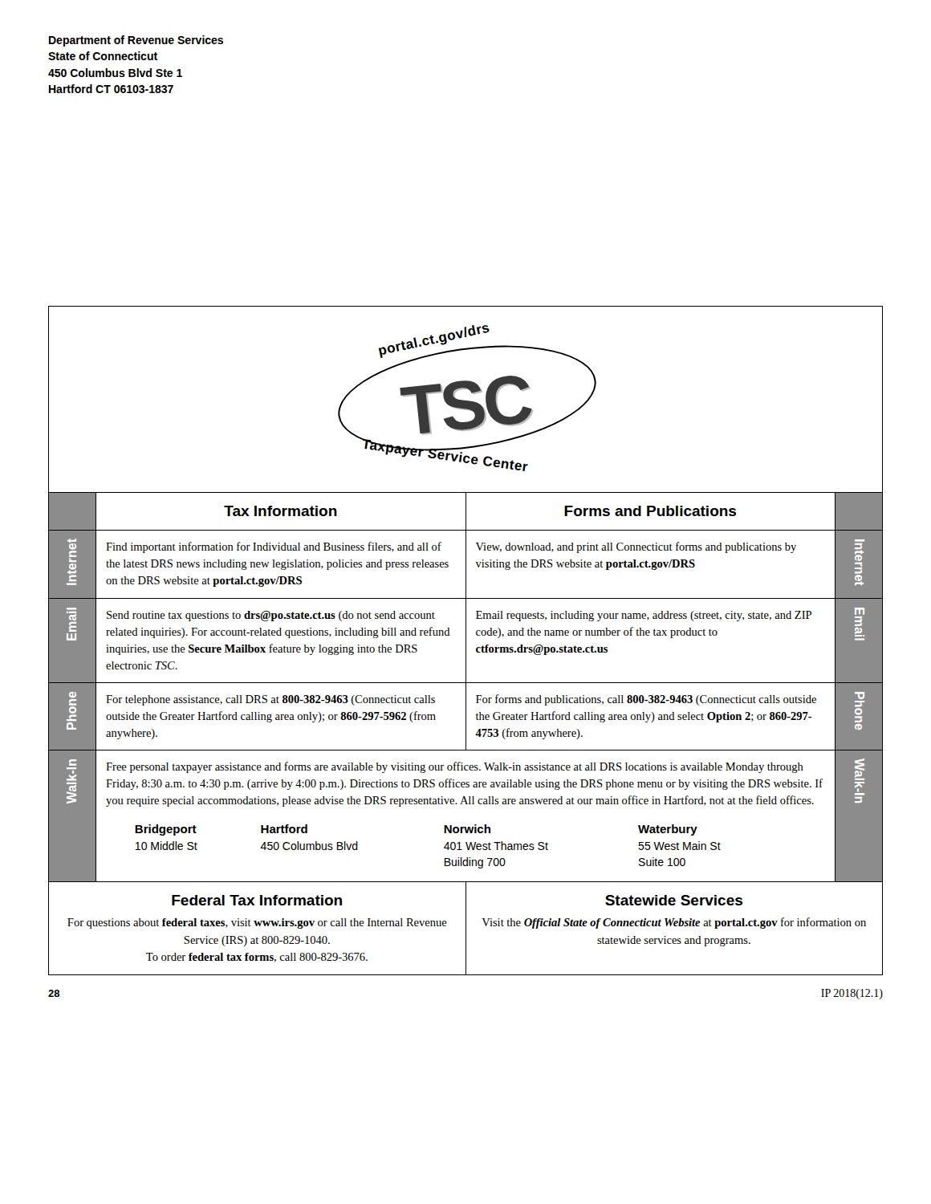Department of Revenue Services
State of Connecticut
450 Columbus Blvd Ste 1
Hartford CT 06103-1837
portal.ct.gov/drs
TSC
Taxpayer Service Center
| | Tax Information | Forms and Publications | |
| Internet | Find important information for Individual and Business filers, and all of the latest DRS news including new legislation, policies and press releases on the DRS website at portal.ct.gov/DRS | View, download, and print all Connecticut forms and publications by visiting the DRS website at portal.ct.gov/DRS | Internet |
| Email | Send routine tax questions to drs@po.state.ct.us (do not send account related inquiries). For account-related questions, including bill and refund inquiries, use the Secure Mailbox feature by logging into the DRS electronic TSC . | Email requests, including your name, address (street, city, state, and ZIP code), and the name or number of the tax product to ctforms.drs@po.state.ct.us | Email |
| Phone | For telephone assistance, call DRS at 800-382-9463 (Connecticut calls outside the Greater Hartford calling area only); or 860-297-5962 (from anywhere). | For forms and publications, call 800-382-9463 (Connecticut calls outside the Greater Hartford calling area only) and select Option 2 ; or 860-297-4753 (from anywhere). | Phone |
| Walk-In | Free personal taxpayer assistance and forms are available by visiting our offices. Walk-in assistance at all DRS locations is available Monday through Friday, 8:30 a.m. to 4:30 p.m. (arrive by 4:00 p.m.). Directions to DRS offices are available using the DRS phone menu or by visiting the DRS website. If you require special accommodations, please advise the DRS representative. All calls are answered at our main office in Hartford, not at the field offices. / Bridgeport / Hartford / Norwich / Waterbury / / 10 Middle St / 450 Columbus Blvd / 401 West Thames St / 55 West Main St / / / / Building 700 / Suite 100 / | Walk-In |
| Federal Tax Information For questions about federal taxes , visit www.irs.gov or call the Internal Revenue Service (IRS) at 800-829-1040. To order federal tax forms , call 800-829-3676. | Statewide Services Visit the Official State of Connecticut Website at portal.ct.gov for information on statewide services and programs. |
28
IP 2018(12.1)